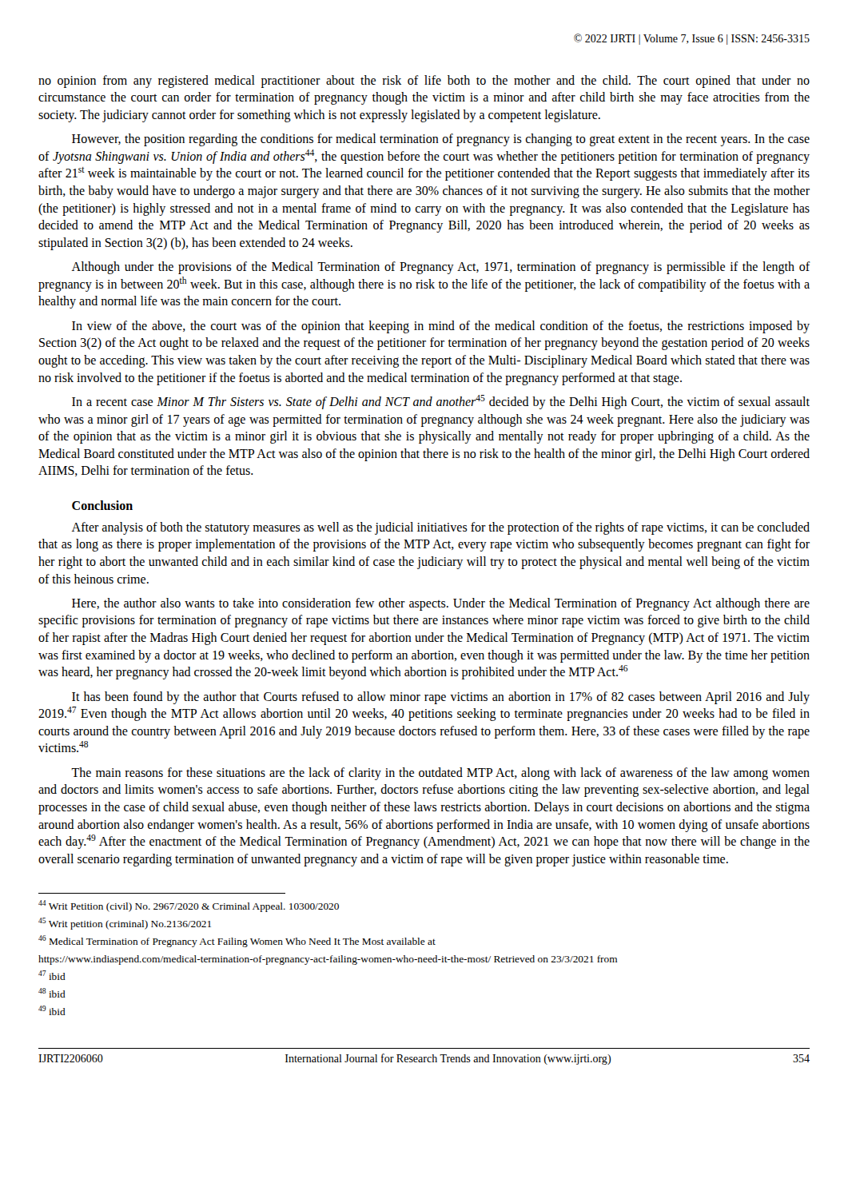© 2022 IJRTI | Volume 7, Issue 6 | ISSN: 2456-3315
no opinion from any registered medical practitioner about the risk of life both to the mother and the child. The court opined that under no circumstance the court can order for termination of pregnancy though the victim is a minor and after child birth she may face atrocities from the society. The judiciary cannot order for something which is not expressly legislated by a competent legislature.
However, the position regarding the conditions for medical termination of pregnancy is changing to great extent in the recent years. In the case of Jyotsna Shingwani vs. Union of India and others44, the question before the court was whether the petitioners petition for termination of pregnancy after 21st week is maintainable by the court or not. The learned council for the petitioner contended that the Report suggests that immediately after its birth, the baby would have to undergo a major surgery and that there are 30% chances of it not surviving the surgery. He also submits that the mother (the petitioner) is highly stressed and not in a mental frame of mind to carry on with the pregnancy. It was also contended that the Legislature has decided to amend the MTP Act and the Medical Termination of Pregnancy Bill, 2020 has been introduced wherein, the period of 20 weeks as stipulated in Section 3(2) (b), has been extended to 24 weeks.
Although under the provisions of the Medical Termination of Pregnancy Act, 1971, termination of pregnancy is permissible if the length of pregnancy is in between 20th week. But in this case, although there is no risk to the life of the petitioner, the lack of compatibility of the foetus with a healthy and normal life was the main concern for the court.
In view of the above, the court was of the opinion that keeping in mind of the medical condition of the foetus, the restrictions imposed by Section 3(2) of the Act ought to be relaxed and the request of the petitioner for termination of her pregnancy beyond the gestation period of 20 weeks ought to be acceding. This view was taken by the court after receiving the report of the Multi- Disciplinary Medical Board which stated that there was no risk involved to the petitioner if the foetus is aborted and the medical termination of the pregnancy performed at that stage.
In a recent case Minor M Thr Sisters vs. State of Delhi and NCT and another45 decided by the Delhi High Court, the victim of sexual assault who was a minor girl of 17 years of age was permitted for termination of pregnancy although she was 24 week pregnant. Here also the judiciary was of the opinion that as the victim is a minor girl it is obvious that she is physically and mentally not ready for proper upbringing of a child. As the Medical Board constituted under the MTP Act was also of the opinion that there is no risk to the health of the minor girl, the Delhi High Court ordered AIIMS, Delhi for termination of the fetus.
Conclusion
After analysis of both the statutory measures as well as the judicial initiatives for the protection of the rights of rape victims, it can be concluded that as long as there is proper implementation of the provisions of the MTP Act, every rape victim who subsequently becomes pregnant can fight for her right to abort the unwanted child and in each similar kind of case the judiciary will try to protect the physical and mental well being of the victim of this heinous crime.
Here, the author also wants to take into consideration few other aspects. Under the Medical Termination of Pregnancy Act although there are specific provisions for termination of pregnancy of rape victims but there are instances where minor rape victim was forced to give birth to the child of her rapist after the Madras High Court denied her request for abortion under the Medical Termination of Pregnancy (MTP) Act of 1971. The victim was first examined by a doctor at 19 weeks, who declined to perform an abortion, even though it was permitted under the law. By the time her petition was heard, her pregnancy had crossed the 20-week limit beyond which abortion is prohibited under the MTP Act.46
It has been found by the author that Courts refused to allow minor rape victims an abortion in 17% of 82 cases between April 2016 and July 2019.47 Even though the MTP Act allows abortion until 20 weeks, 40 petitions seeking to terminate pregnancies under 20 weeks had to be filed in courts around the country between April 2016 and July 2019 because doctors refused to perform them. Here, 33 of these cases were filled by the rape victims.48
The main reasons for these situations are the lack of clarity in the outdated MTP Act, along with lack of awareness of the law among women and doctors and limits women's access to safe abortions. Further, doctors refuse abortions citing the law preventing sex-selective abortion, and legal processes in the case of child sexual abuse, even though neither of these laws restricts abortion. Delays in court decisions on abortions and the stigma around abortion also endanger women's health. As a result, 56% of abortions performed in India are unsafe, with 10 women dying of unsafe abortions each day.49 After the enactment of the Medical Termination of Pregnancy (Amendment) Act, 2021 we can hope that now there will be change in the overall scenario regarding termination of unwanted pregnancy and a victim of rape will be given proper justice within reasonable time.
44 Writ Petition (civil) No. 2967/2020 & Criminal Appeal. 10300/2020
45 Writ petition (criminal) No.2136/2021
46 Medical Termination of Pregnancy Act Failing Women Who Need It The Most available at
https://www.indiaspend.com/medical-termination-of-pregnancy-act-failing-women-who-need-it-the-most/ Retrieved on 23/3/2021 from
47 ibid
48 ibid
49 ibid
IJRTI2206060
International Journal for Research Trends and Innovation (www.ijrti.org)
354